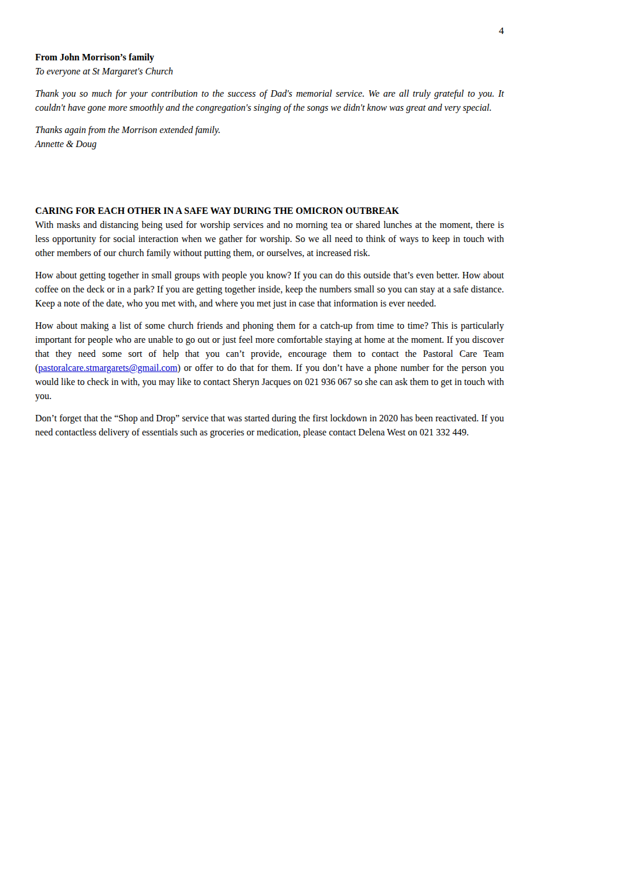4
From John Morrison’s family
To everyone at St Margaret's Church
Thank you so much for your contribution to the success of Dad's memorial service. We are all truly grateful to you. It couldn't have gone more smoothly and the congregation's singing of the songs we didn't know was great and very special.
Thanks again from the Morrison extended family.
Annette & Doug
Caring for each other in a safe way during the Omicron outbreak
With masks and distancing being used for worship services and no morning tea or shared lunches at the moment, there is less opportunity for social interaction when we gather for worship. So we all need to think of ways to keep in touch with other members of our church family without putting them, or ourselves, at increased risk.
How about getting together in small groups with people you know? If you can do this outside that’s even better. How about coffee on the deck or in a park? If you are getting together inside, keep the numbers small so you can stay at a safe distance. Keep a note of the date, who you met with, and where you met just in case that information is ever needed.
How about making a list of some church friends and phoning them for a catch-up from time to time? This is particularly important for people who are unable to go out or just feel more comfortable staying at home at the moment. If you discover that they need some sort of help that you can’t provide, encourage them to contact the Pastoral Care Team (pastoralcare.stmargarets@gmail.com) or offer to do that for them. If you don’t have a phone number for the person you would like to check in with, you may like to contact Sheryn Jacques on 021 936 067 so she can ask them to get in touch with you.
Don’t forget that the “Shop and Drop” service that was started during the first lockdown in 2020 has been reactivated. If you need contactless delivery of essentials such as groceries or medication, please contact Delena West on 021 332 449.